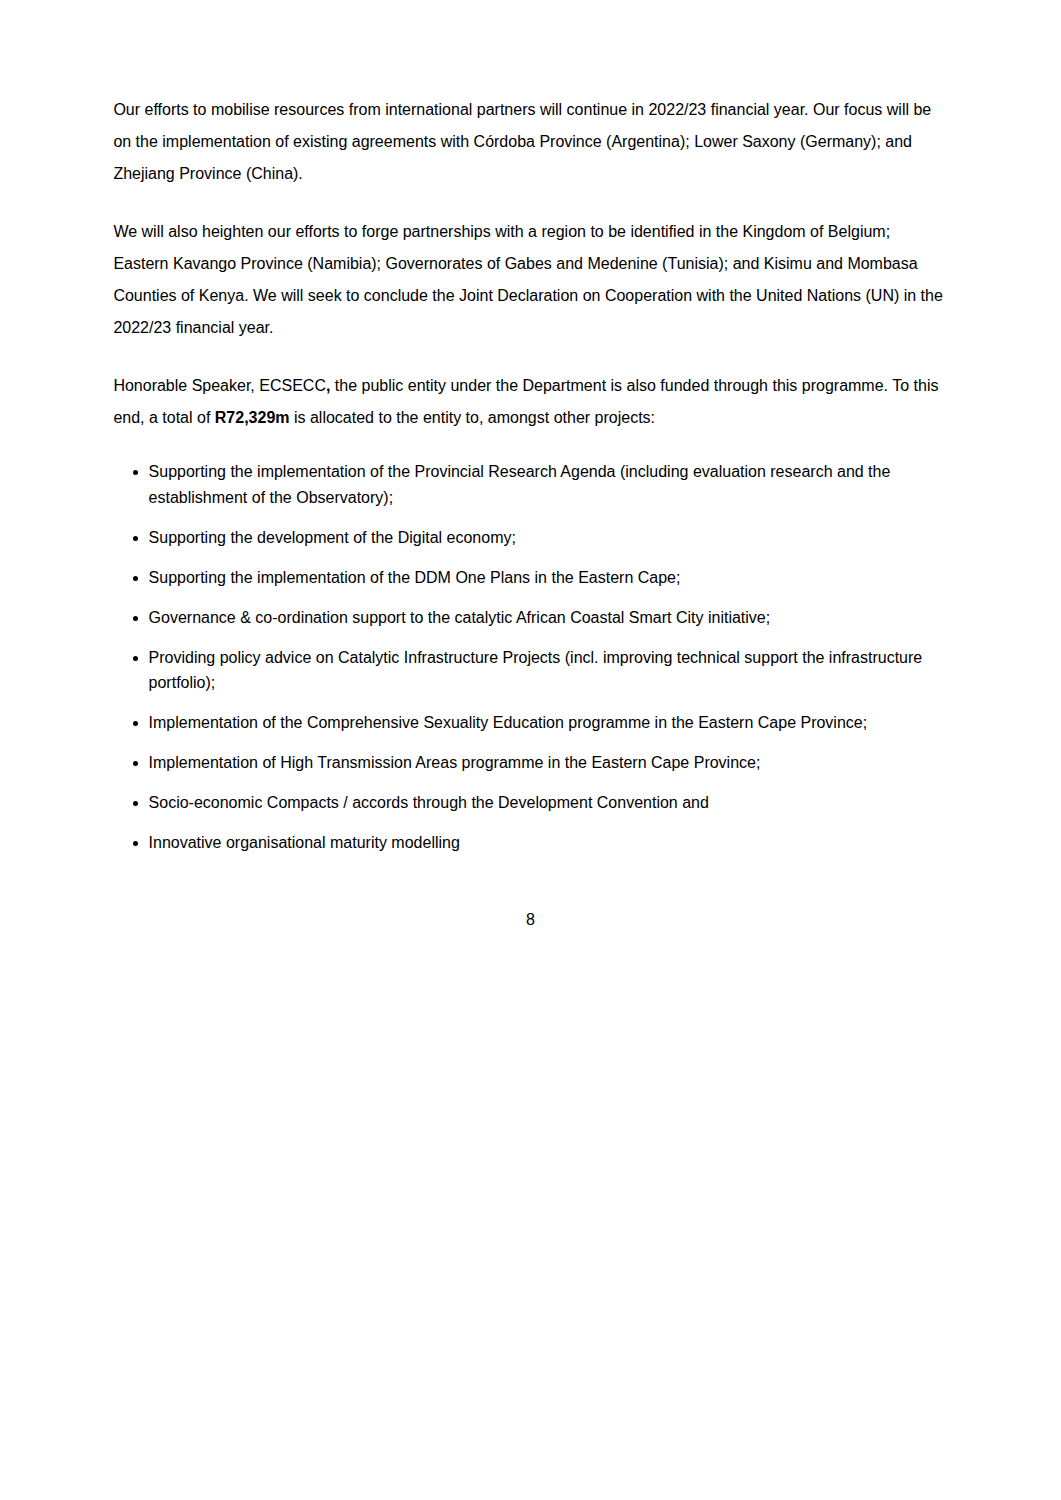Our efforts to mobilise resources from international partners will continue in 2022/23 financial year. Our focus will be on the implementation of existing agreements with Córdoba Province (Argentina); Lower Saxony (Germany); and Zhejiang Province (China).
We will also heighten our efforts to forge partnerships with a region to be identified in the Kingdom of Belgium; Eastern Kavango Province (Namibia); Governorates of Gabes and Medenine (Tunisia); and Kisimu and Mombasa Counties of Kenya. We will seek to conclude the Joint Declaration on Cooperation with the United Nations (UN) in the 2022/23 financial year.
Honorable Speaker, ECSECC, the public entity under the Department is also funded through this programme. To this end, a total of R72,329m is allocated to the entity to, amongst other projects:
Supporting the implementation of the Provincial Research Agenda (including evaluation research and the establishment of the Observatory);
Supporting the development of the Digital economy;
Supporting the implementation of the DDM One Plans in the Eastern Cape;
Governance & co-ordination support to the catalytic African Coastal Smart City initiative;
Providing policy advice on Catalytic Infrastructure Projects (incl. improving technical support the infrastructure portfolio);
Implementation of the Comprehensive Sexuality Education programme in the Eastern Cape Province;
Implementation of High Transmission Areas programme in the Eastern Cape Province;
Socio-economic Compacts / accords through the Development Convention and
Innovative organisational maturity modelling
8